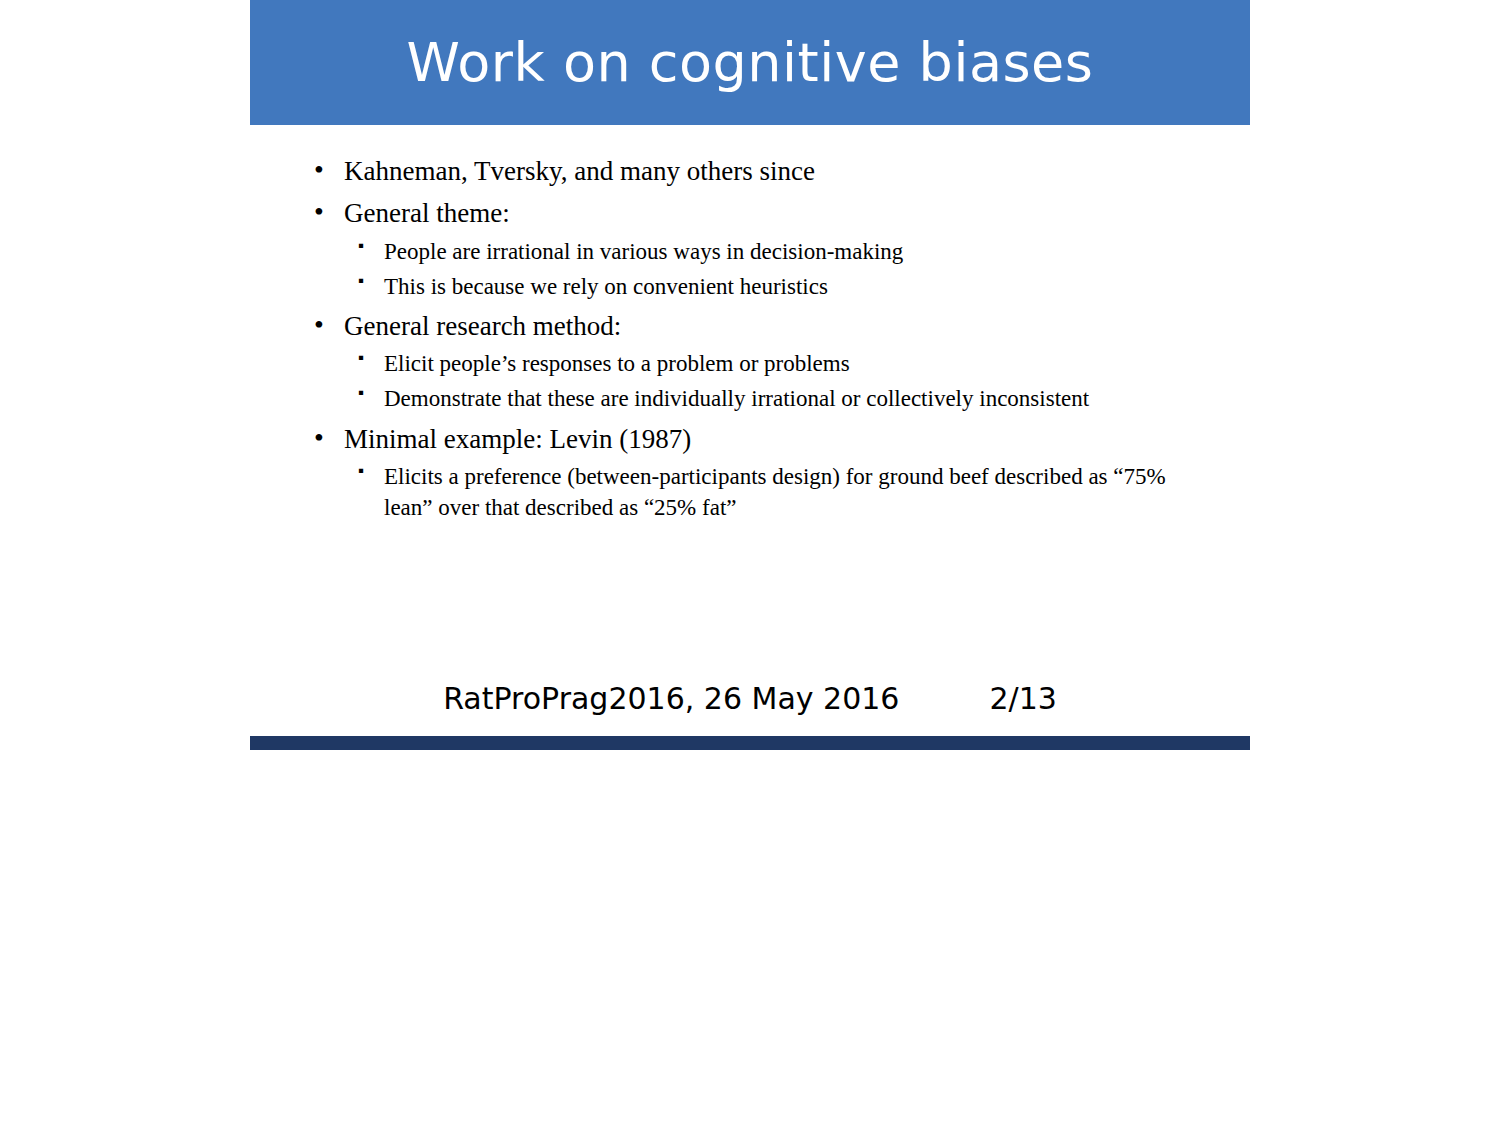Work on cognitive biases
Kahneman, Tversky, and many others since
General theme:
People are irrational in various ways in decision-making
This is because we rely on convenient heuristics
General research method:
Elicit people’s responses to a problem or problems
Demonstrate that these are individually irrational or collectively inconsistent
Minimal example: Levin (1987)
Elicits a preference (between-participants design) for ground beef described as “75% lean” over that described as “25% fat”
RatProPrag2016, 26 May 2016 2/13